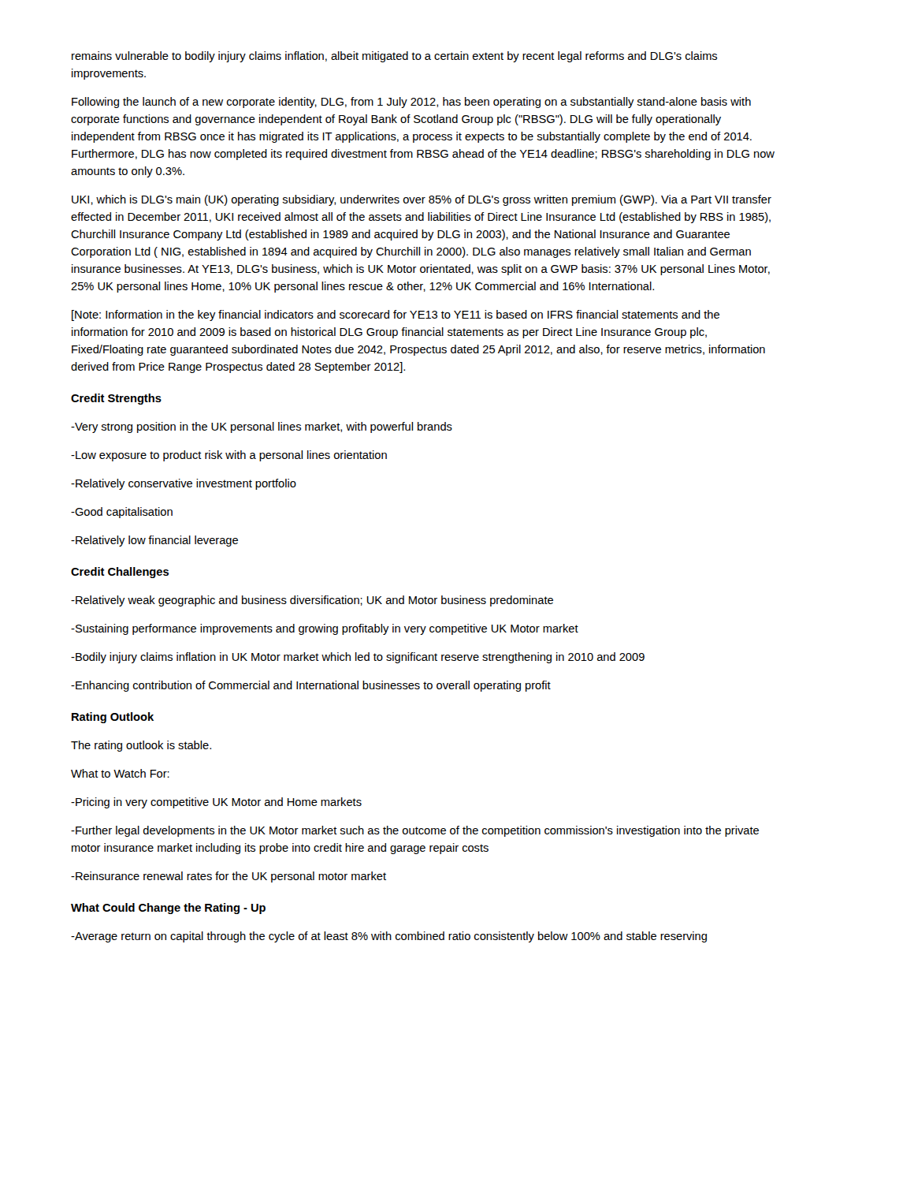remains vulnerable to bodily injury claims inflation, albeit mitigated to a certain extent by recent legal reforms and DLG's claims improvements.
Following the launch of a new corporate identity, DLG, from 1 July 2012, has been operating on a substantially stand-alone basis with corporate functions and governance independent of Royal Bank of Scotland Group plc ("RBSG"). DLG will be fully operationally independent from RBSG once it has migrated its IT applications, a process it expects to be substantially complete by the end of 2014. Furthermore, DLG has now completed its required divestment from RBSG ahead of the YE14 deadline; RBSG's shareholding in DLG now amounts to only 0.3%.
UKI, which is DLG's main (UK) operating subsidiary, underwrites over 85% of DLG's gross written premium (GWP). Via a Part VII transfer effected in December 2011, UKI received almost all of the assets and liabilities of Direct Line Insurance Ltd (established by RBS in 1985), Churchill Insurance Company Ltd (established in 1989 and acquired by DLG in 2003), and the National Insurance and Guarantee Corporation Ltd ( NIG, established in 1894 and acquired by Churchill in 2000). DLG also manages relatively small Italian and German insurance businesses. At YE13, DLG's business, which is UK Motor orientated, was split on a GWP basis: 37% UK personal Lines Motor, 25% UK personal lines Home, 10% UK personal lines rescue & other, 12% UK Commercial and 16% International.
[Note: Information in the key financial indicators and scorecard for YE13 to YE11 is based on IFRS financial statements and the information for 2010 and 2009 is based on historical DLG Group financial statements as per Direct Line Insurance Group plc, Fixed/Floating rate guaranteed subordinated Notes due 2042, Prospectus dated 25 April 2012, and also, for reserve metrics, information derived from Price Range Prospectus dated 28 September 2012].
Credit Strengths
-Very strong position in the UK personal lines market, with powerful brands
-Low exposure to product risk with a personal lines orientation
-Relatively conservative investment portfolio
-Good capitalisation
-Relatively low financial leverage
Credit Challenges
-Relatively weak geographic and business diversification; UK and Motor business predominate
-Sustaining performance improvements and growing profitably in very competitive UK Motor market
-Bodily injury claims inflation in UK Motor market which led to significant reserve strengthening in 2010 and 2009
-Enhancing contribution of Commercial and International businesses to overall operating profit
Rating Outlook
The rating outlook is stable.
What to Watch For:
-Pricing in very competitive UK Motor and Home markets
-Further legal developments in the UK Motor market such as the outcome of the competition commission's investigation into the private motor insurance market including its probe into credit hire and garage repair costs
-Reinsurance renewal rates for the UK personal motor market
What Could Change the Rating - Up
-Average return on capital through the cycle of at least 8% with combined ratio consistently below 100% and stable reserving